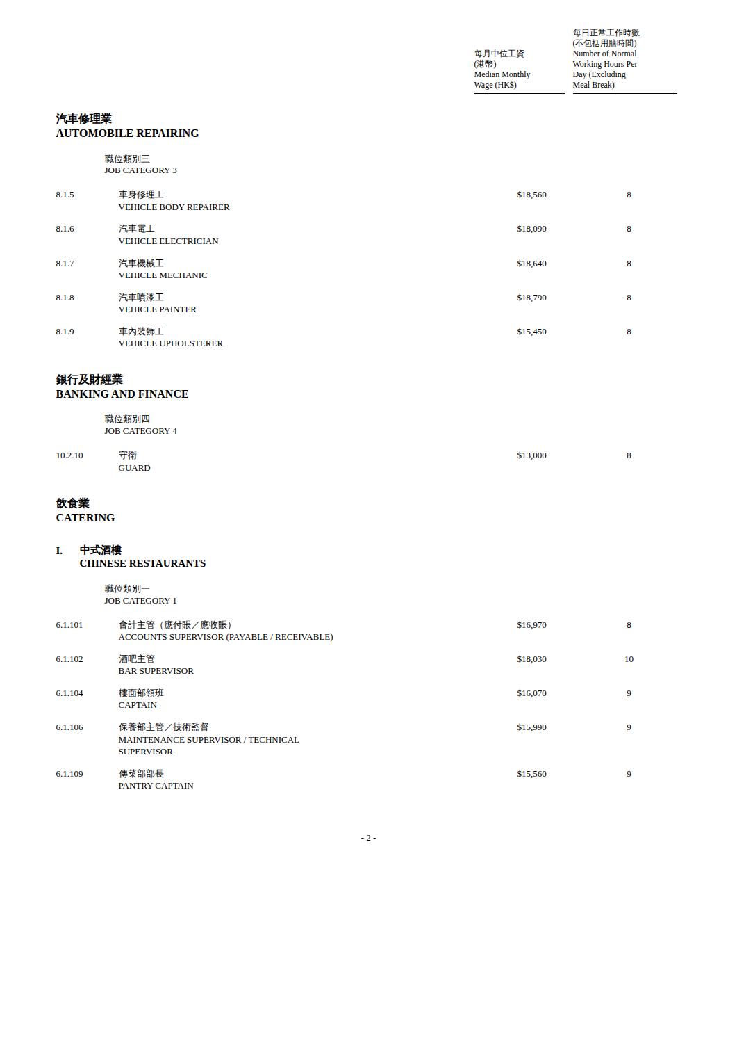每月中位工資
(港幣)
Median Monthly
Wage (HK$)
每日正常工作時數
(不包括用膳時間)
Number of Normal
Working Hours Per
Day (Excluding
Meal Break)
汽車修理業 AUTOMOBILE REPAIRING
職位類別三
JOB CATEGORY 3
| 8.1.5 | 車身修理工 VEHICLE BODY REPAIRER | $18,560 | 8 |
| 8.1.6 | 汽車電工 VEHICLE ELECTRICIAN | $18,090 | 8 |
| 8.1.7 | 汽車機械工 VEHICLE MECHANIC | $18,640 | 8 |
| 8.1.8 | 汽車噴漆工 VEHICLE PAINTER | $18,790 | 8 |
| 8.1.9 | 車內裝飾工 VEHICLE UPHOLSTERER | $15,450 | 8 |
銀行及財經業 BANKING AND FINANCE
職位類別四
JOB CATEGORY 4
| 10.2.10 | 守衛 GUARD | $13,000 | 8 |
飲食業 CATERING
I.
中式酒樓
CHINESE RESTAURANTS
職位類別一
JOB CATEGORY 1
| 6.1.101 | 會計主管（應付賬／應收賬） ACCOUNTS SUPERVISOR (PAYABLE / RECEIVABLE) | $16,970 | 8 |
| 6.1.102 | 酒吧主管 BAR SUPERVISOR | $18,030 | 10 |
| 6.1.104 | 樓面部領班 CAPTAIN | $16,070 | 9 |
| 6.1.106 | 保養部主管／技術監督 MAINTENANCE SUPERVISOR / TECHNICAL SUPERVISOR | $15,990 | 9 |
| 6.1.109 | 傳菜部部長 PANTRY CAPTAIN | $15,560 | 9 |
- 2 -